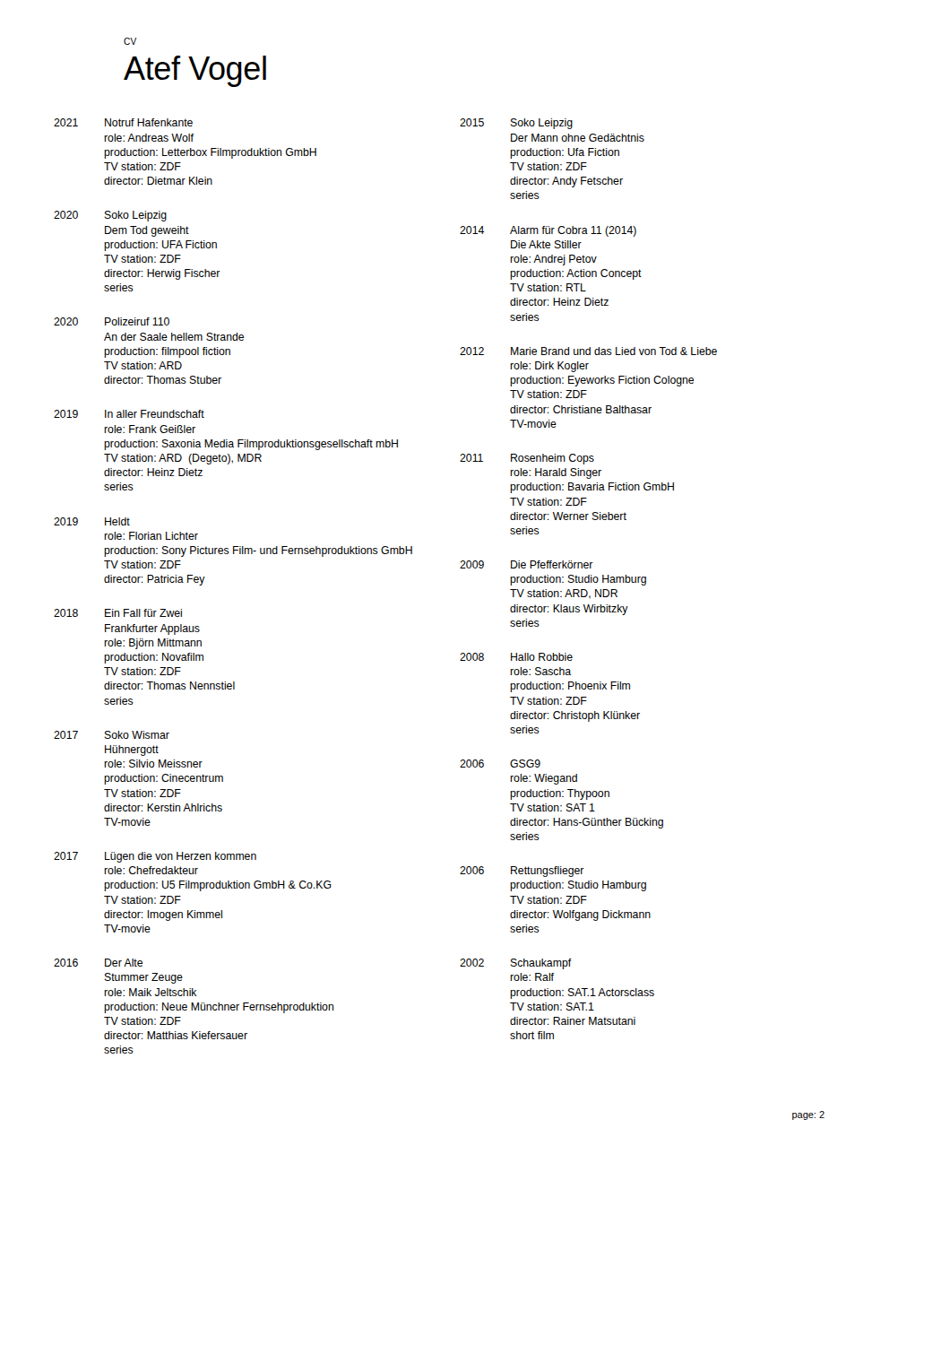CV
Atef Vogel
2021
Notruf Hafenkante
role: Andreas Wolf
production: Letterbox Filmproduktion GmbH
TV station: ZDF
director: Dietmar Klein
2020
Soko Leipzig
Dem Tod geweiht
production: UFA Fiction
TV station: ZDF
director: Herwig Fischer
series
2020
Polizeiruf 110
An der Saale hellem Strande
production: filmpool fiction
TV station: ARD
director: Thomas Stuber
2019
In aller Freundschaft
role: Frank Geißler
production: Saxonia Media Filmproduktionsgesellschaft mbH
TV station: ARD (Degeto), MDR
director: Heinz Dietz
series
2019
Heldt
role: Florian Lichter
production: Sony Pictures Film- und Fernsehproduktions GmbH
TV station: ZDF
director: Patricia Fey
2018
Ein Fall für Zwei
Frankfurter Applaus
role: Björn Mittmann
production: Novafilm
TV station: ZDF
director: Thomas Nennstiel
series
2017
Soko Wismar
Hühnergott
role: Silvio Meissner
production: Cinecentrum
TV station: ZDF
director: Kerstin Ahlrichs
TV-movie
2017
Lügen die von Herzen kommen
role: Chefredakteur
production: U5 Filmproduktion GmbH & Co.KG
TV station: ZDF
director: Imogen Kimmel
TV-movie
2016
Der Alte
Stummer Zeuge
role: Maik Jeltschik
production: Neue Münchner Fernsehproduktion
TV station: ZDF
director: Matthias Kiefersauer
series
2015
Soko Leipzig
Der Mann ohne Gedächtnis
production: Ufa Fiction
TV station: ZDF
director: Andy Fetscher
series
2014
Alarm für Cobra 11 (2014)
Die Akte Stiller
role: Andrej Petov
production: Action Concept
TV station: RTL
director: Heinz Dietz
series
2012
Marie Brand und das Lied von Tod & Liebe
role: Dirk Kogler
production: Eyeworks Fiction Cologne
TV station: ZDF
director: Christiane Balthasar
TV-movie
2011
Rosenheim Cops
role: Harald Singer
production: Bavaria Fiction GmbH
TV station: ZDF
director: Werner Siebert
series
2009
Die Pfefferkörner
production: Studio Hamburg
TV station: ARD, NDR
director: Klaus Wirbitzky
series
2008
Hallo Robbie
role: Sascha
production: Phoenix Film
TV station: ZDF
director: Christoph Klünker
series
2006
GSG9
role: Wiegand
production: Thypoon
TV station: SAT 1
director: Hans-Günther Bücking
series
2006
Rettungsflieger
production: Studio Hamburg
TV station: ZDF
director: Wolfgang Dickmann
series
2002
Schaukampf
role: Ralf
production: SAT.1 Actorsclass
TV station: SAT.1
director: Rainer Matsutani
short film
page: 2